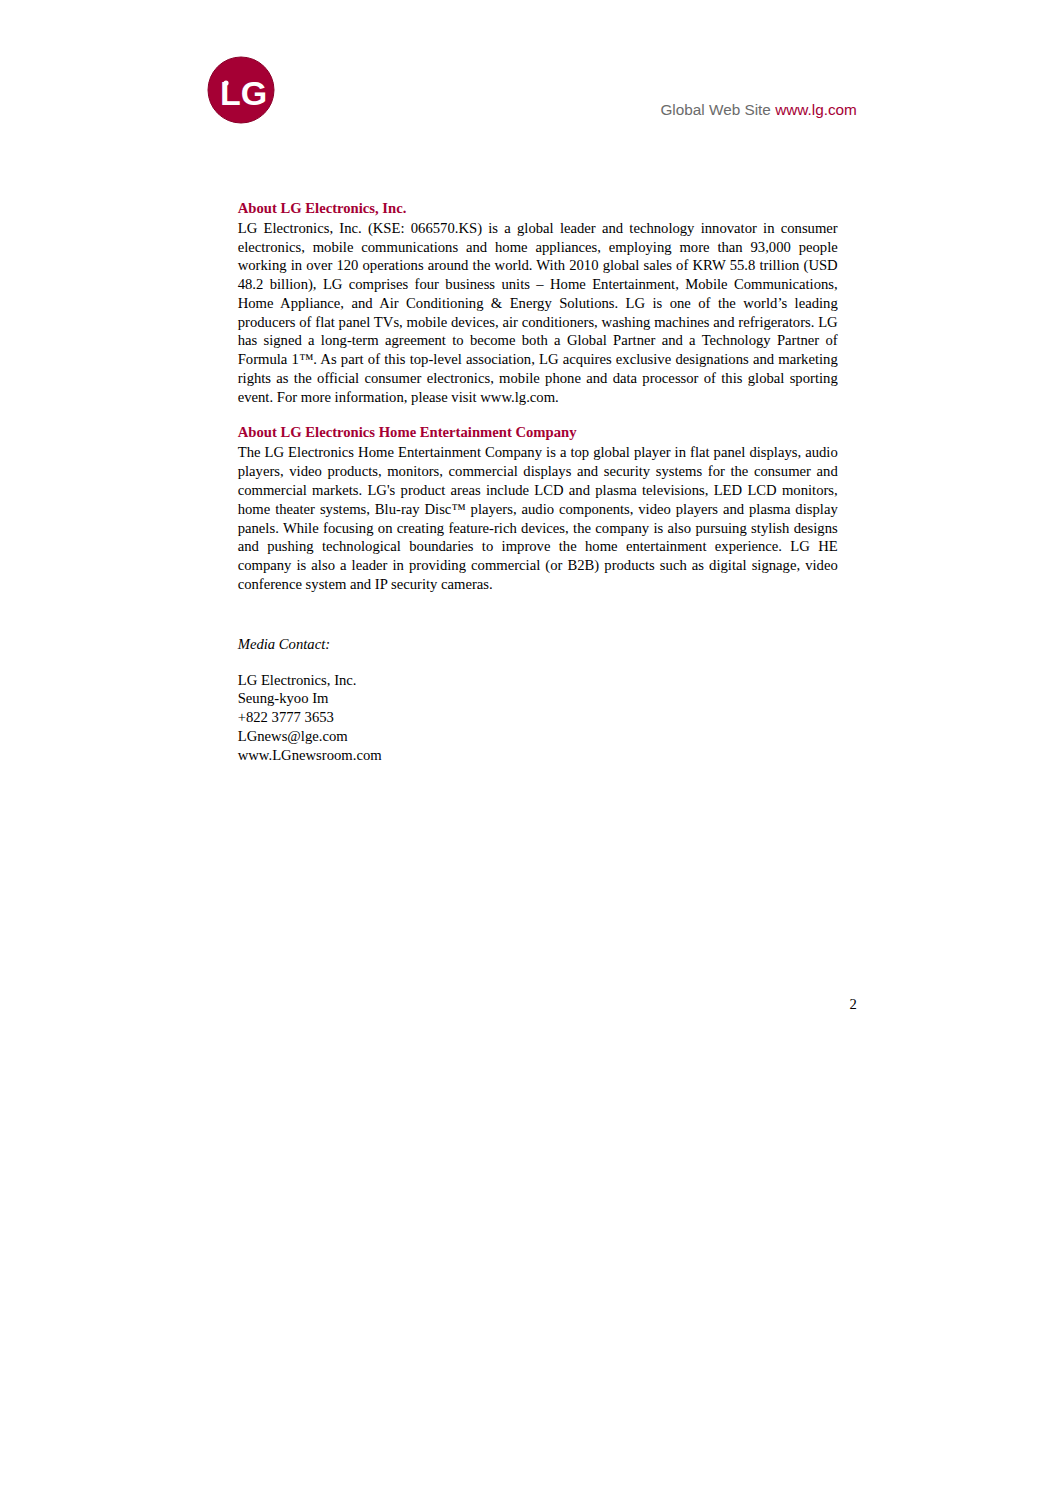LG
Global Web Site www.lg.com
About LG Electronics, Inc.
LG Electronics, Inc. (KSE: 066570.KS) is a global leader and technology innovator in consumer electronics, mobile communications and home appliances, employing more than 93,000 people working in over 120 operations around the world. With 2010 global sales of KRW 55.8 trillion (USD 48.2 billion), LG comprises four business units – Home Entertainment, Mobile Communications, Home Appliance, and Air Conditioning & Energy Solutions. LG is one of the world’s leading producers of flat panel TVs, mobile devices, air conditioners, washing machines and refrigerators. LG has signed a long-term agreement to become both a Global Partner and a Technology Partner of Formula 1™. As part of this top-level association, LG acquires exclusive designations and marketing rights as the official consumer electronics, mobile phone and data processor of this global sporting event. For more information, please visit www.lg.com.
About LG Electronics Home Entertainment Company
The LG Electronics Home Entertainment Company is a top global player in flat panel displays, audio players, video products, monitors, commercial displays and security systems for the consumer and commercial markets. LG's product areas include LCD and plasma televisions, LED LCD monitors, home theater systems, Blu-ray Disc™ players, audio components, video players and plasma display panels. While focusing on creating feature-rich devices, the company is also pursuing stylish designs and pushing technological boundaries to improve the home entertainment experience. LG HE company is also a leader in providing commercial (or B2B) products such as digital signage, video conference system and IP security cameras.
Media Contact:
LG Electronics, Inc.
Seung-kyoo Im
+822 3777 3653
LGnews@lge.com
www.LGnewsroom.com
2